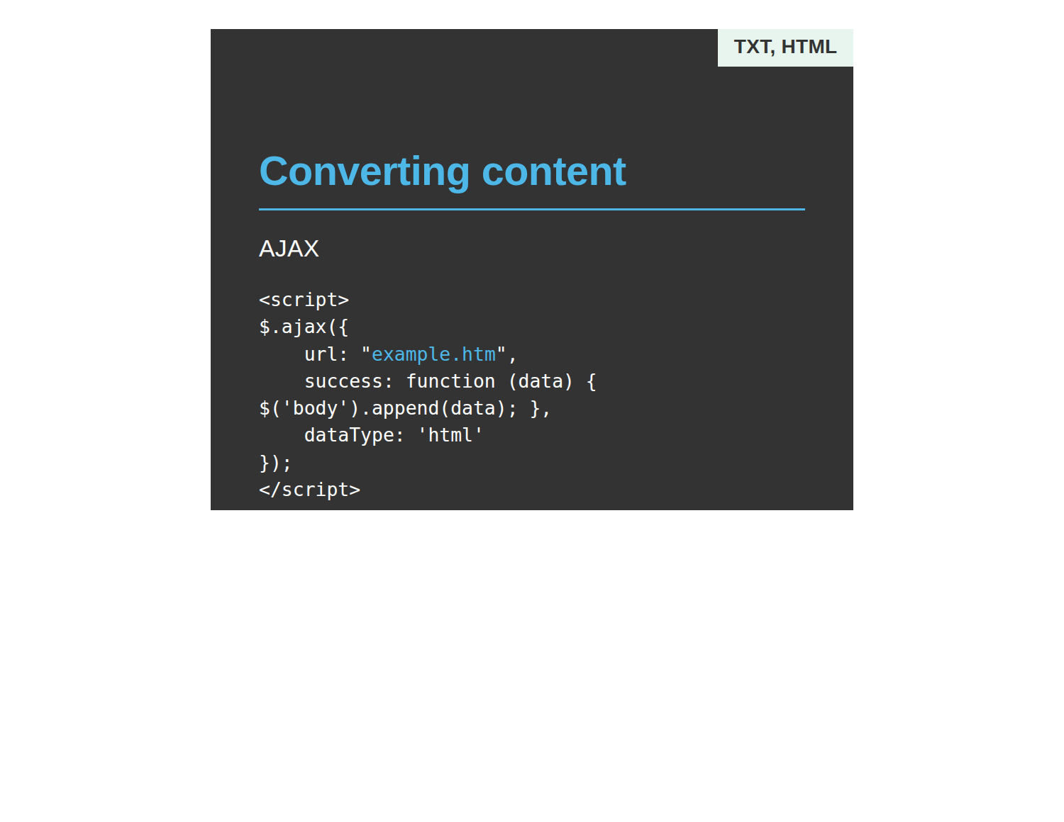TXT, HTML
Converting content
AJAX
<script>
$.ajax({
    url: "example.htm",
    success: function (data) { $('body').append(data); },
    dataType: 'html'
});
</script>